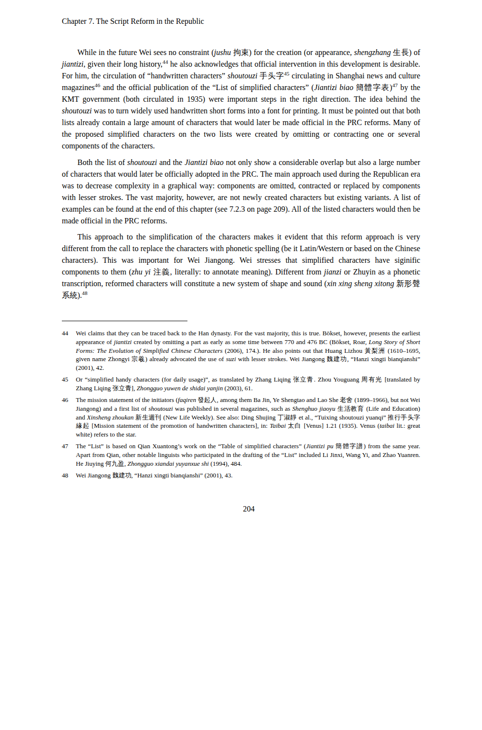Chapter 7. The Script Reform in the Republic
While in the future Wei sees no constraint (jushu 拘束) for the creation (or appearance, shengzhang 生長) of jiantizi, given their long history,44 he also acknowledges that official intervention in this development is desirable. For him, the circulation of “handwritten characters” shoutouzi 手头字45 circulating in Shanghai news and culture magazines46 and the official publication of the “List of simplified characters” (Jiantizi biao 簡體字表)47 by the KMT government (both circulated in 1935) were important steps in the right direction. The idea behind the shoutouzi was to turn widely used handwritten short forms into a font for printing. It must be pointed out that both lists already contain a large amount of characters that would later be made official in the PRC reforms. Many of the proposed simplified characters on the two lists were created by omitting or contracting one or several components of the characters.
Both the list of shoutouzi and the Jiantizi biao not only show a considerable overlap but also a large number of characters that would later be officially adopted in the PRC. The main approach used during the Republican era was to decrease complexity in a graphical way: components are omitted, contracted or replaced by components with lesser strokes. The vast majority, however, are not newly created characters but existing variants. A list of examples can be found at the end of this chapter (see 7.2.3 on page 209). All of the listed characters would then be made official in the PRC reforms.
This approach to the simplification of the characters makes it evident that this reform approach is very different from the call to replace the characters with phonetic spelling (be it Latin/Western or based on the Chinese characters). This was important for Wei Jiangong. Wei stresses that simplified characters have siginific components to them (zhu yi 注義, literally: to annotate meaning). Different from jianzi or Zhuyin as a phonetic transcription, reformed characters will constitute a new system of shape and sound (xin xing sheng xitong 新形聲系統).48
44 Wei claims that they can be traced back to the Han dynasty. For the vast majority, this is true. Bökset, however, presents the earliest appearance of jiantizi created by omitting a part as early as some time between 770 and 476 BC (Bökset, Roar, Long Story of Short Forms: The Evolution of Simplified Chinese Characters (2006), 174.). He also points out that Huang Lizhou 黃梨洲 (1610–1695, given name Zhongyi 宗羲) already advocated the use of suzi with lesser strokes. Wei Jiangong 魏建功, “Hanzi xingti bianqianshi” (2001), 42.
45 Or “simplified handy characters (for daily usage)”, as translated by Zhang Liqing 张立青. Zhou Youguang 周有光 [translated by Zhang Liqing 张立青], Zhongguo yuwen de shidai yanjin (2003), 61.
46 The mission statement of the initiators (faqiren 發起人, among them Ba Jin, Ye Shengtao and Lao She 老舍 (1899–1966), but not Wei Jiangong) and a first list of shoutouzi was published in several magazines, such as Shenghuo jiaoyu 生活教育 (Life and Education) and Xinsheng zhoukan 新生週刊 (New Life Weekly). See also: Ding Shujing 丁淑靜 et al., “Tuixing shoutouzi yuanqi” 推行手头字緣起 [Mission statement of the promotion of handwritten characters], in: Taibai 太白 [Venus] 1.21 (1935). Venus (taibai lit.: great white) refers to the star.
47 The “List” is based on Qian Xuantong’s work on the “Table of simplified characters” (Jiantizi pu 簡體字譜) from the same year. Apart from Qian, other notable linguists who participated in the drafting of the “List” included Li Jinxi, Wang Yi, and Zhao Yuanren. He Jiuying 何九盈, Zhongguo xiandai yuyanxue shi (1994), 484.
48 Wei Jiangong 魏建功, “Hanzi xingti bianqianshi” (2001), 43.
204